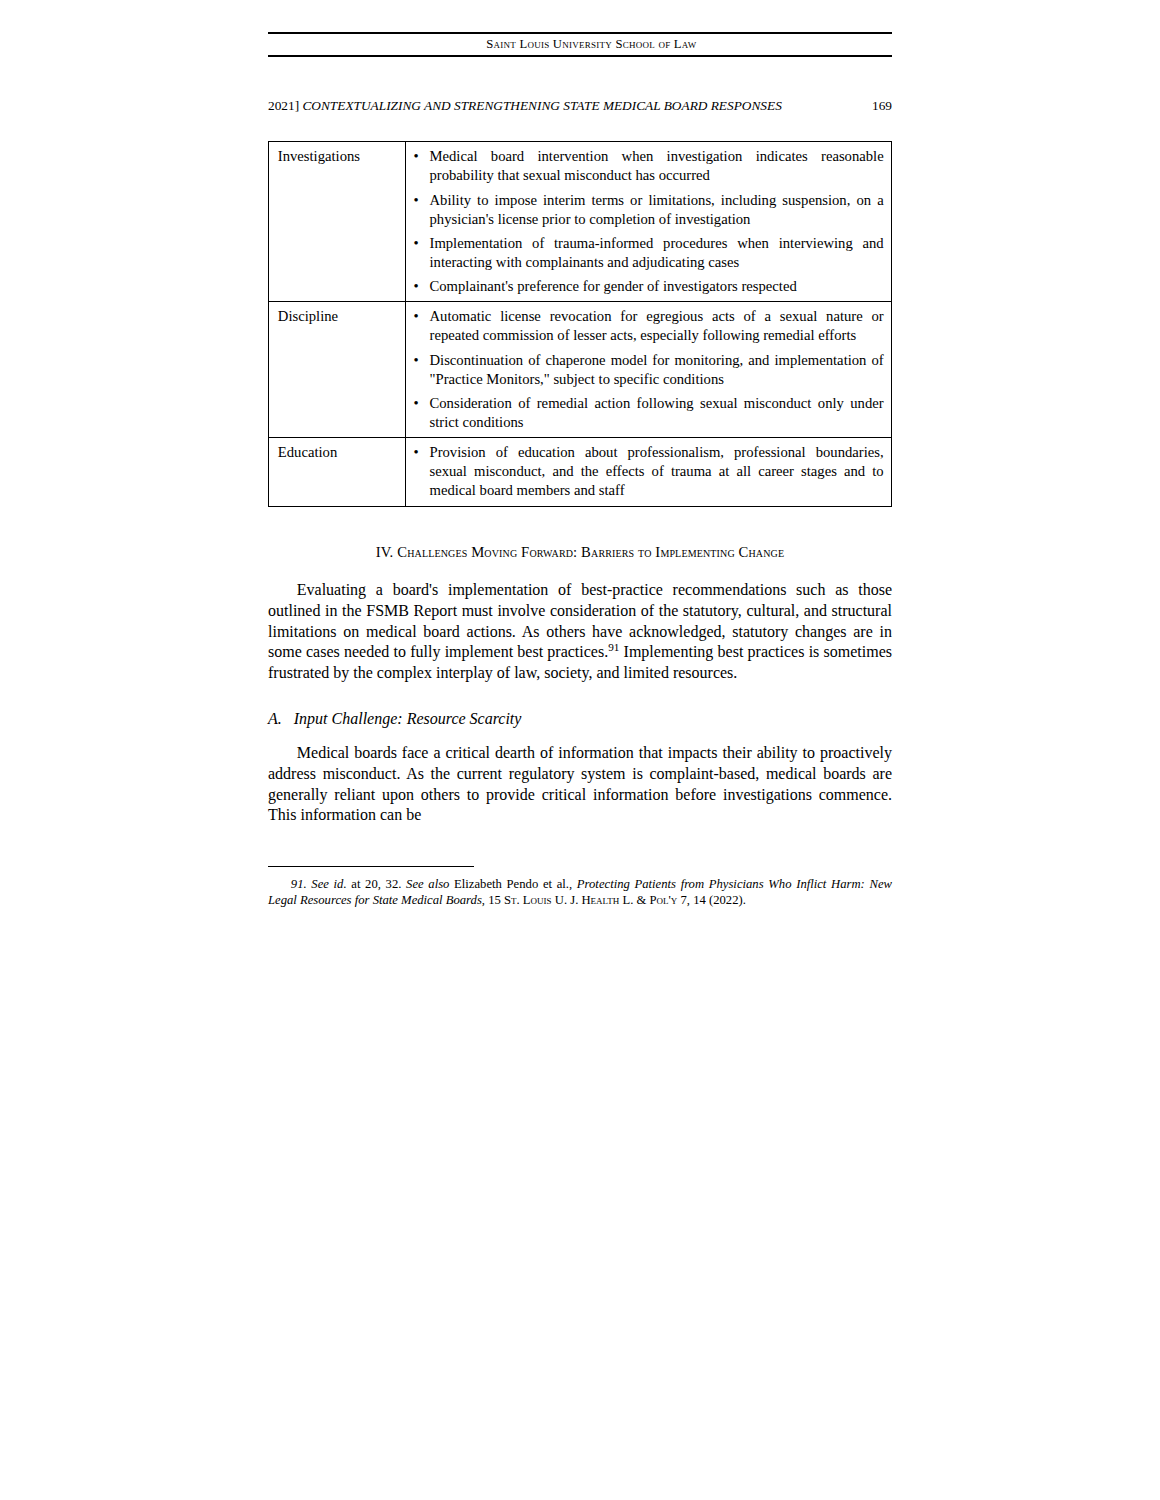Saint Louis University School of Law
2021] CONTEXTUALIZING AND STRENGTHENING STATE MEDICAL BOARD RESPONSES 169
| Investigations | Medical board intervention when investigation indicates reasonable probability that sexual misconduct has occurred Ability to impose interim terms or limitations, including suspension, on a physician's license prior to completion of investigation Implementation of trauma-informed procedures when interviewing and interacting with complainants and adjudicating cases Complainant's preference for gender of investigators respected |
| Discipline | Automatic license revocation for egregious acts of a sexual nature or repeated commission of lesser acts, especially following remedial efforts Discontinuation of chaperone model for monitoring, and implementation of "Practice Monitors," subject to specific conditions Consideration of remedial action following sexual misconduct only under strict conditions |
| Education | Provision of education about professionalism, professional boundaries, sexual misconduct, and the effects of trauma at all career stages and to medical board members and staff |
IV. Challenges Moving Forward: Barriers to Implementing Change
Evaluating a board's implementation of best-practice recommendations such as those outlined in the FSMB Report must involve consideration of the statutory, cultural, and structural limitations on medical board actions. As others have acknowledged, statutory changes are in some cases needed to fully implement best practices.91 Implementing best practices is sometimes frustrated by the complex interplay of law, society, and limited resources.
A. Input Challenge: Resource Scarcity
Medical boards face a critical dearth of information that impacts their ability to proactively address misconduct. As the current regulatory system is complaint-based, medical boards are generally reliant upon others to provide critical information before investigations commence. This information can be
91. See id. at 20, 32. See also Elizabeth Pendo et al., Protecting Patients from Physicians Who Inflict Harm: New Legal Resources for State Medical Boards, 15 St. Louis U. J. Health L. & Pol'y 7, 14 (2022).